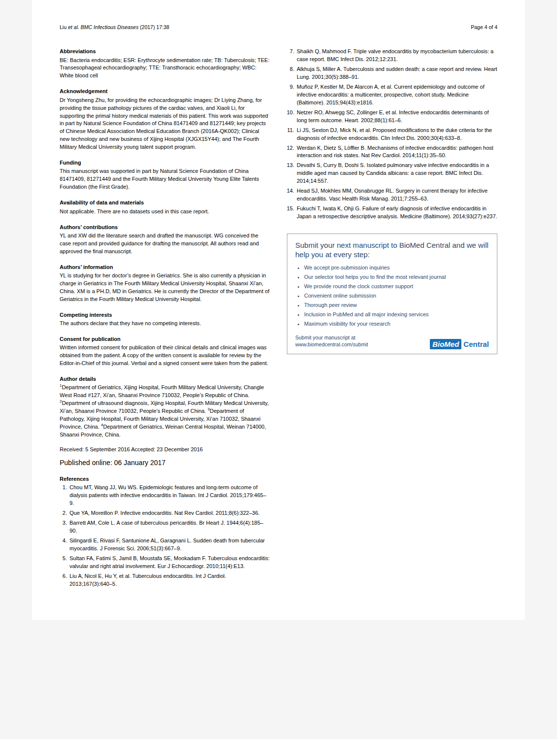Liu et al. BMC Infectious Diseases (2017) 17:38
Page 4 of 4
Abbreviations
BE: Bacteria endocarditis; ESR: Erythrocyte sedimentation rate; TB: Tuberculosis; TEE: Transesophageal echocardiography; TTE: Transthoracic echocardiography; WBC: White blood cell
Acknowledgement
Dr Yongsheng Zhu, for providing the echocardiographic images; Dr Liying Zhang, for providing the tissue pathology pictures of the cardiac valves, and Xiaoli Li, for supporting the primal history medical materials of this patient. This work was supported in part by Natural Science Foundation of China 81471409 and 81271449; key projects of Chinese Medical Association Medical Education Branch (2016A-QK002); Clinical new technology and new business of Xijing Hospital (XJGX15Y44); and The Fourth Military Medical University young talent support program.
Funding
This manuscript was supported in part by Natural Science Foundation of China 81471409, 81271449 and the Fourth Military Medical University Young Elite Talents Foundation (the First Grade).
Availability of data and materials
Not applicable. There are no datasets used in this case report.
Authors’ contributions
YL and XW did the literature search and drafted the manuscript. WG conceived the case report and provided guidance for drafting the manuscript. All authors read and approved the final manuscript.
Authors’ information
YL is studying for her doctor’s degree in Geriatrics. She is also currently a physician in charge in Geriatrics in The Fourth Military Medical University Hospital, Shaanxi Xi’an, China. XM is a PH.D, MD in Geriatrics. He is currently the Director of the Department of Geriatrics in the Fourth Military Medical University Hospital.
Competing interests
The authors declare that they have no competing interests.
Consent for publication
Written informed consent for publication of their clinical details and clinical images was obtained from the patient. A copy of the written consent is available for review by the Editor-in-Chief of this journal. Verbal and a signed consent were taken from the patient.
Author details
1Department of Geriatrics, Xijing Hospital, Fourth Military Medical University, Changle West Road #127, Xi’an, Shaanxi Province 710032, People’s Republic of China. 2Department of ultrasound diagnosis, Xijing Hospital, Fourth Military Medical University, Xi’an, Shaanxi Province 710032, People’s Republic of China. 3Department of Pathology, Xijing Hospital, Fourth Military Medical University, Xi’an 710032, Shaanxi Province, China. 4Department of Geriatrics, Weinan Central Hospital, Weinan 714000, Shaanxi Province, China.
Received: 5 September 2016 Accepted: 23 December 2016
Published online: 06 January 2017
References
Chou MT, Wang JJ, Wu WS. Epidemiologic features and long-term outcome of dialysis patients with infective endocarditis in Taiwan. Int J Cardiol. 2015;179:465–9.
Que YA, Moreillon P. Infective endocarditis. Nat Rev Cardiol. 2011;8(6):322–36.
Barrett AM, Cole L. A case of tuberculous pericarditis. Br Heart J. 1944;6(4):185–90.
Silingardi E, Rivasi F, Santunione AL, Garagnani L. Sudden death from tubercular myocarditis. J Forensic Sci. 2006;51(3):667–9.
Sultan FA, Fatimi S, Jamil B, Moustafa SE, Mookadam F. Tuberculous endocarditis: valvular and right atrial involvement. Eur J Echocardiogr. 2010;11(4):E13.
Liu A, Nicol E, Hu Y, et al. Tuberculous endocarditis. Int J Cardiol. 2013;167(3):640–5.
Shaikh Q, Mahmood F. Triple valve endocarditis by mycobacterium tuberculosis: a case report. BMC Infect Dis. 2012;12:231.
Alkhuja S, Miller A. Tuberculosis and sudden death: a case report and review. Heart Lung. 2001;30(5):388–91.
Muñoz P, Kestler M, De Alarcon A, et al. Current epidemiology and outcome of infective endocarditis: a multicenter, prospective, cohort study. Medicine (Baltimore). 2015;94(43):e1816.
Netzer RO, Ahwegg SC, Zollinger E, et al. Infective endocarditis determinants of long term outcome. Heart. 2002;88(1):61–6.
Li JS, Sexton DJ, Mick N, et al. Proposed modifications to the duke criteria for the diagnosis of infective endocarditis. Clin Infect Dis. 2000;30(4):633–8.
Werdan K, Dietz S, Löffler B. Mechanisms of infective endocarditis: pathogen host interaction and risk states. Nat Rev Cardiol. 2014;11(1):35–50.
Devathi S, Curry B, Doshi S. Isolated pulmonary valve infective endocarditis in a middle aged man caused by Candida albicans: a case report. BMC Infect Dis. 2014;14:557.
Head SJ, Mokhles MM, Osnabrugge RL. Surgery in current therapy for infective endocarditis. Vasc Health Risk Manag. 2011;7:255–63.
Fukuchi T, Iwata K, Ohji G. Failure of early diagnosis of infective endocarditis in Japan a retrospective descriptive analysis. Medicine (Baltimore). 2014;93(27):e237.
Submit your next manuscript to BioMed Central and we will help you at every step:
We accept pre-submission inquiries
Our selector tool helps you to find the most relevant journal
We provide round the clock customer support
Convenient online submission
Thorough peer review
Inclusion in PubMed and all major indexing services
Maximum visibility for your research
Submit your manuscript at
www.biomedcentral.com/submit
BioMed Central